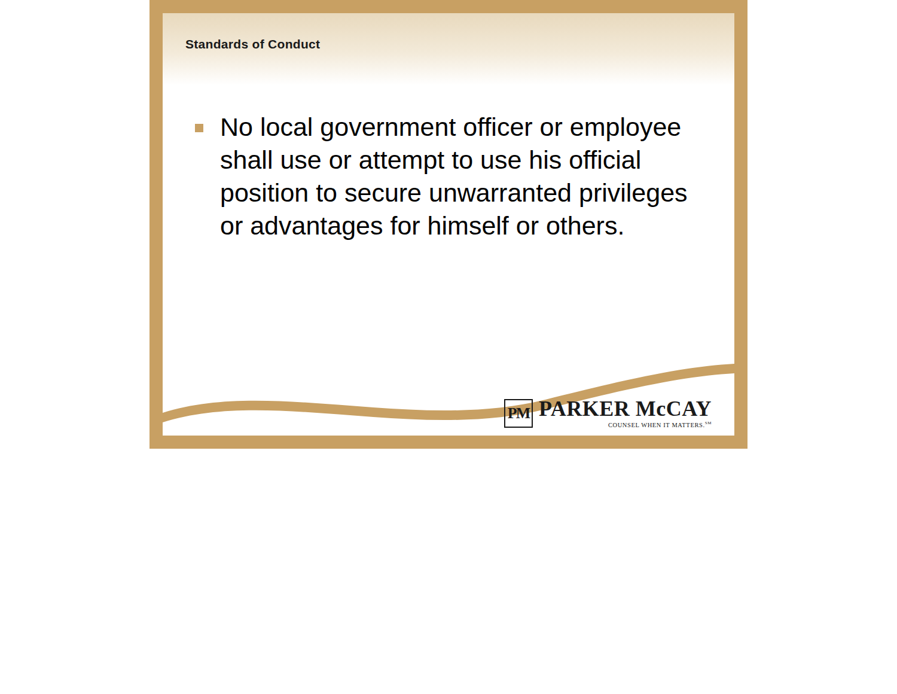Standards of Conduct
No local government officer or employee shall use or attempt to use his official position to secure unwarranted privileges or advantages for himself or others.
PM
PARKER McCAY
COUNSEL WHEN IT MATTERS.SM